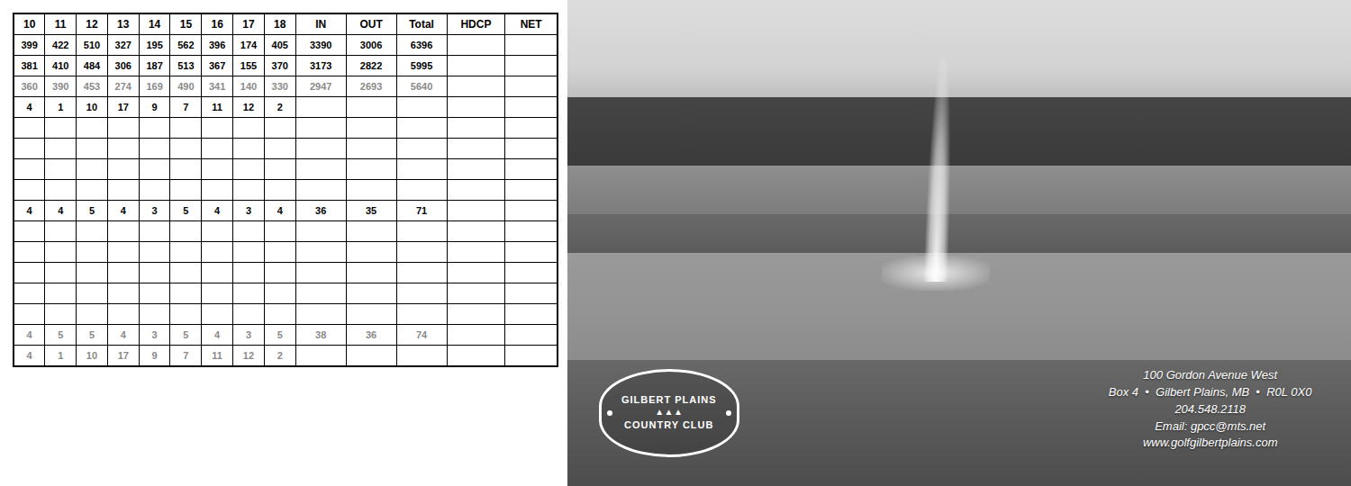| 10 | 11 | 12 | 13 | 14 | 15 | 16 | 17 | 18 | IN | OUT | Total | HDCP | NET |
| --- | --- | --- | --- | --- | --- | --- | --- | --- | --- | --- | --- | --- | --- |
| 399 | 422 | 510 | 327 | 195 | 562 | 396 | 174 | 405 | 3390 | 3006 | 6396 | | |
| 381 | 410 | 484 | 306 | 187 | 513 | 367 | 155 | 370 | 3173 | 2822 | 5995 | | |
| 360 | 390 | 453 | 274 | 169 | 490 | 341 | 140 | 330 | 2947 | 2693 | 5640 | | |
| 4 | 1 | 10 | 17 | 9 | 7 | 11 | 12 | 2 | | | | | |
| 4 | 4 | 5 | 4 | 3 | 5 | 4 | 3 | 4 | 36 | 35 | 71 | | |
| 4 | 5 | 5 | 4 | 3 | 5 | 4 | 3 | 5 | 38 | 36 | 74 | | |
| 4 | 1 | 10 | 17 | 9 | 7 | 11 | 12 | 2 | | | | | |
Gilbert Plains
▲▲▲
Country Club
100 Gordon Avenue West
Box 4 • Gilbert Plains, MB • R0L 0X0
204.548.2118
Email: gpcc@mts.net
www.golfgilbertplains.com